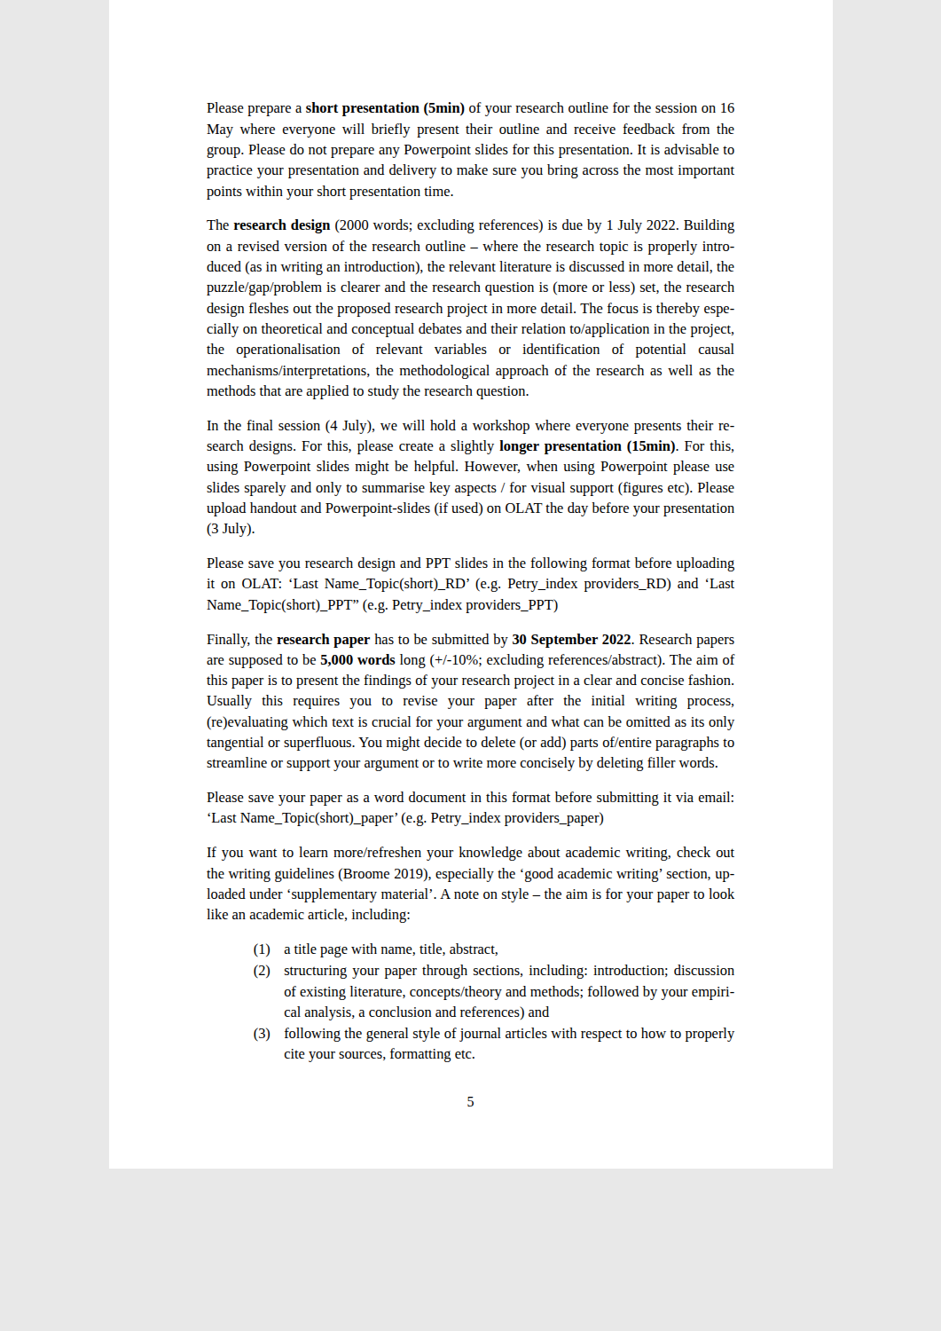Please prepare a short presentation (5min) of your research outline for the session on 16 May where everyone will briefly present their outline and receive feedback from the group. Please do not prepare any Powerpoint slides for this presentation. It is advisable to practice your presentation and delivery to make sure you bring across the most important points within your short presentation time.
The research design (2000 words; excluding references) is due by 1 July 2022. Building on a revised version of the research outline – where the research topic is properly introduced (as in writing an introduction), the relevant literature is discussed in more detail, the puzzle/gap/problem is clearer and the research question is (more or less) set, the research design fleshes out the proposed research project in more detail. The focus is thereby especially on theoretical and conceptual debates and their relation to/application in the project, the operationalisation of relevant variables or identification of potential causal mechanisms/interpretations, the methodological approach of the research as well as the methods that are applied to study the research question.
In the final session (4 July), we will hold a workshop where everyone presents their research designs. For this, please create a slightly longer presentation (15min). For this, using Powerpoint slides might be helpful. However, when using Powerpoint please use slides sparely and only to summarise key aspects / for visual support (figures etc). Please upload handout and Powerpoint-slides (if used) on OLAT the day before your presentation (3 July).
Please save you research design and PPT slides in the following format before uploading it on OLAT: ‘Last Name_Topic(short)_RD’ (e.g. Petry_index providers_RD) and ‘Last Name_Topic(short)_PPT” (e.g. Petry_index providers_PPT)
Finally, the research paper has to be submitted by 30 September 2022. Research papers are supposed to be 5,000 words long (+/-10%; excluding references/abstract). The aim of this paper is to present the findings of your research project in a clear and concise fashion. Usually this requires you to revise your paper after the initial writing process, (re)evaluating which text is crucial for your argument and what can be omitted as its only tangential or superfluous. You might decide to delete (or add) parts of/entire paragraphs to streamline or support your argument or to write more concisely by deleting filler words.
Please save your paper as a word document in this format before submitting it via email: ‘Last Name_Topic(short)_paper’ (e.g. Petry_index providers_paper)
If you want to learn more/refreshen your knowledge about academic writing, check out the writing guidelines (Broome 2019), especially the ‘good academic writing’ section, uploaded under ‘supplementary material’. A note on style – the aim is for your paper to look like an academic article, including:
a title page with name, title, abstract,
structuring your paper through sections, including: introduction; discussion of existing literature, concepts/theory and methods; followed by your empirical analysis, a conclusion and references) and
following the general style of journal articles with respect to how to properly cite your sources, formatting etc.
5